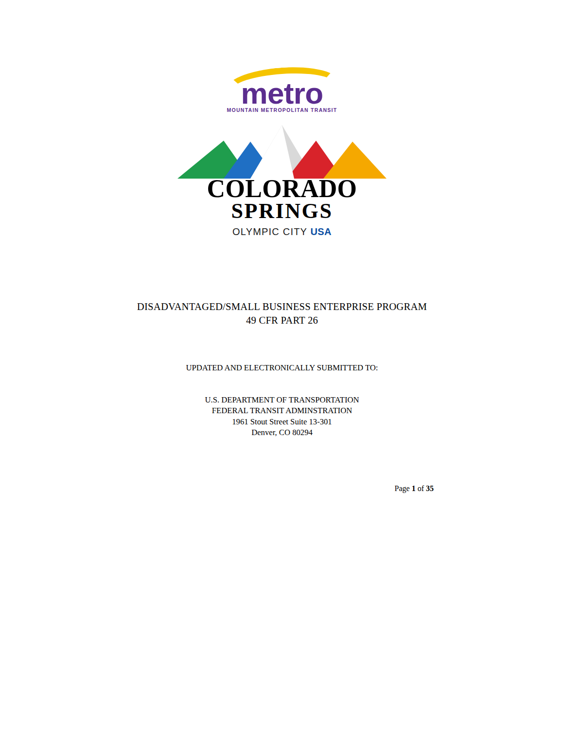metro
MOUNTAIN METROPOLITAN TRANSIT
COLORADO
SPRINGS
OLYMPIC CITY USA
DISADVANTAGED/SMALL BUSINESS ENTERPRISE PROGRAM
49 CFR PART 26
UPDATED AND ELECTRONICALLY SUBMITTED TO:
U.S. DEPARTMENT OF TRANSPORTATION
FEDERAL TRANSIT ADMINSTRATION
1961 Stout Street Suite 13-301
Denver, CO 80294
Page 1 of 35